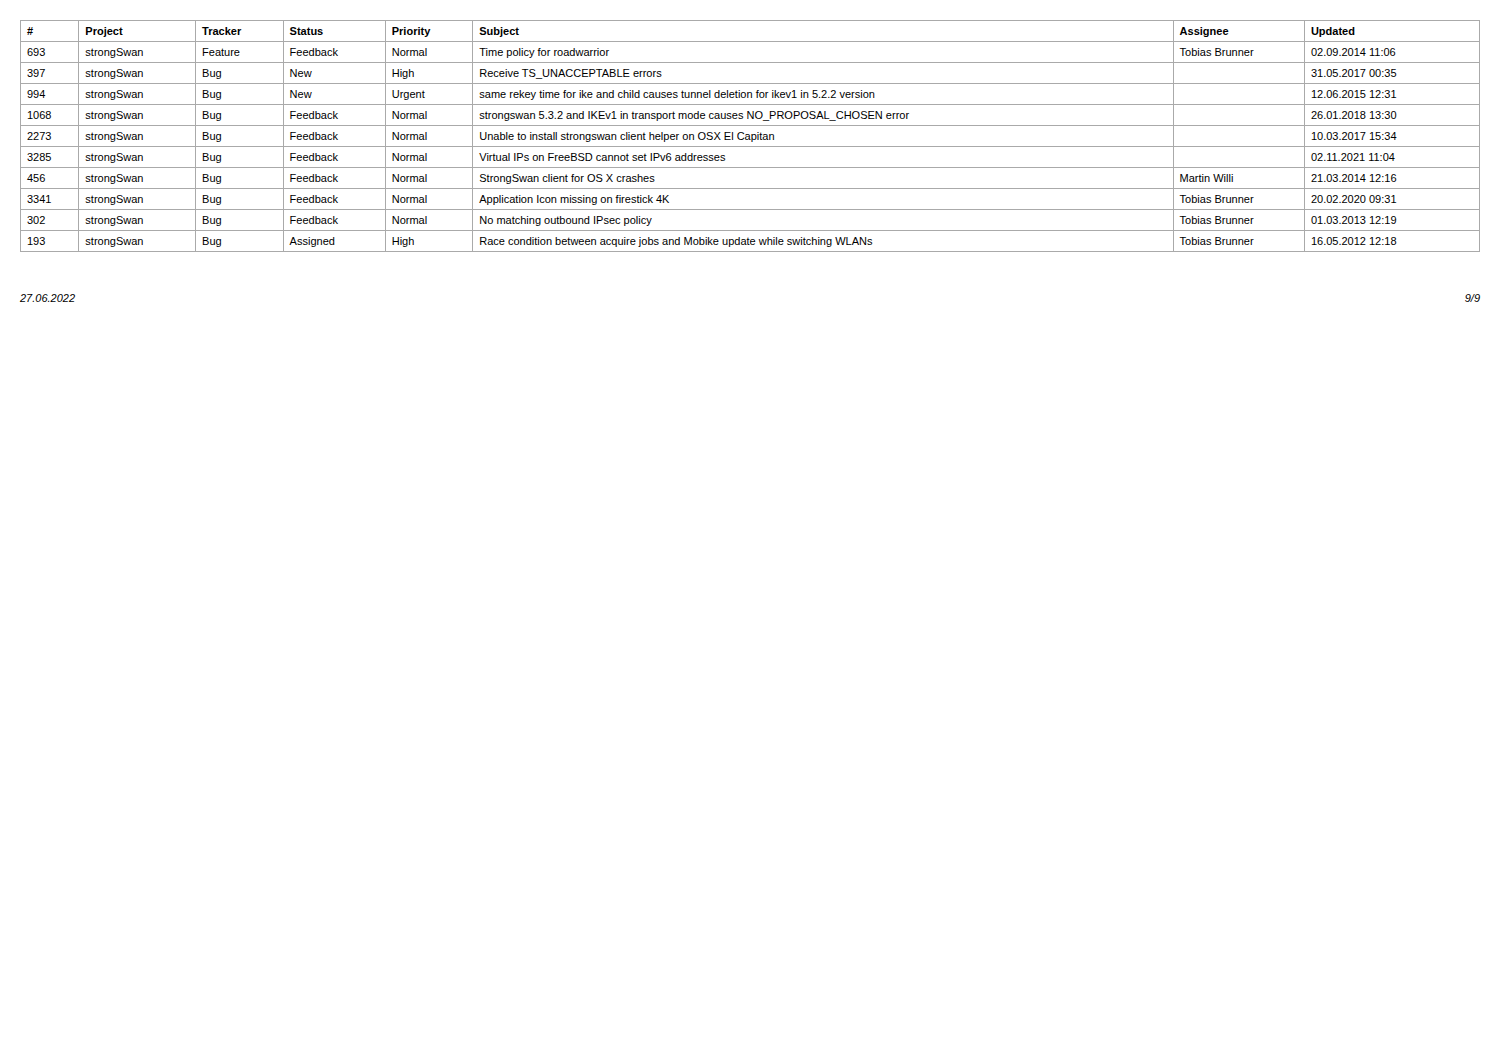| # | Project | Tracker | Status | Priority | Subject | Assignee | Updated |
| --- | --- | --- | --- | --- | --- | --- | --- |
| 693 | strongSwan | Feature | Feedback | Normal | Time policy for roadwarrior | Tobias Brunner | 02.09.2014 11:06 |
| 397 | strongSwan | Bug | New | High | Receive TS_UNACCEPTABLE errors | | 31.05.2017 00:35 |
| 994 | strongSwan | Bug | New | Urgent | same rekey time for ike and child causes tunnel deletion for ikev1 in 5.2.2 version | | 12.06.2015 12:31 |
| 1068 | strongSwan | Bug | Feedback | Normal | strongswan 5.3.2 and IKEv1 in transport mode causes NO_PROPOSAL_CHOSEN error | | 26.01.2018 13:30 |
| 2273 | strongSwan | Bug | Feedback | Normal | Unable to install strongswan client helper on OSX El Capitan | | 10.03.2017 15:34 |
| 3285 | strongSwan | Bug | Feedback | Normal | Virtual IPs on FreeBSD cannot set IPv6 addresses | | 02.11.2021 11:04 |
| 456 | strongSwan | Bug | Feedback | Normal | StrongSwan client for OS X crashes | Martin Willi | 21.03.2014 12:16 |
| 3341 | strongSwan | Bug | Feedback | Normal | Application Icon missing on firestick 4K | Tobias Brunner | 20.02.2020 09:31 |
| 302 | strongSwan | Bug | Feedback | Normal | No matching outbound IPsec policy | Tobias Brunner | 01.03.2013 12:19 |
| 193 | strongSwan | Bug | Assigned | High | Race condition between acquire jobs and Mobike update while switching WLANs | Tobias Brunner | 16.05.2012 12:18 |
27.06.2022 9/9